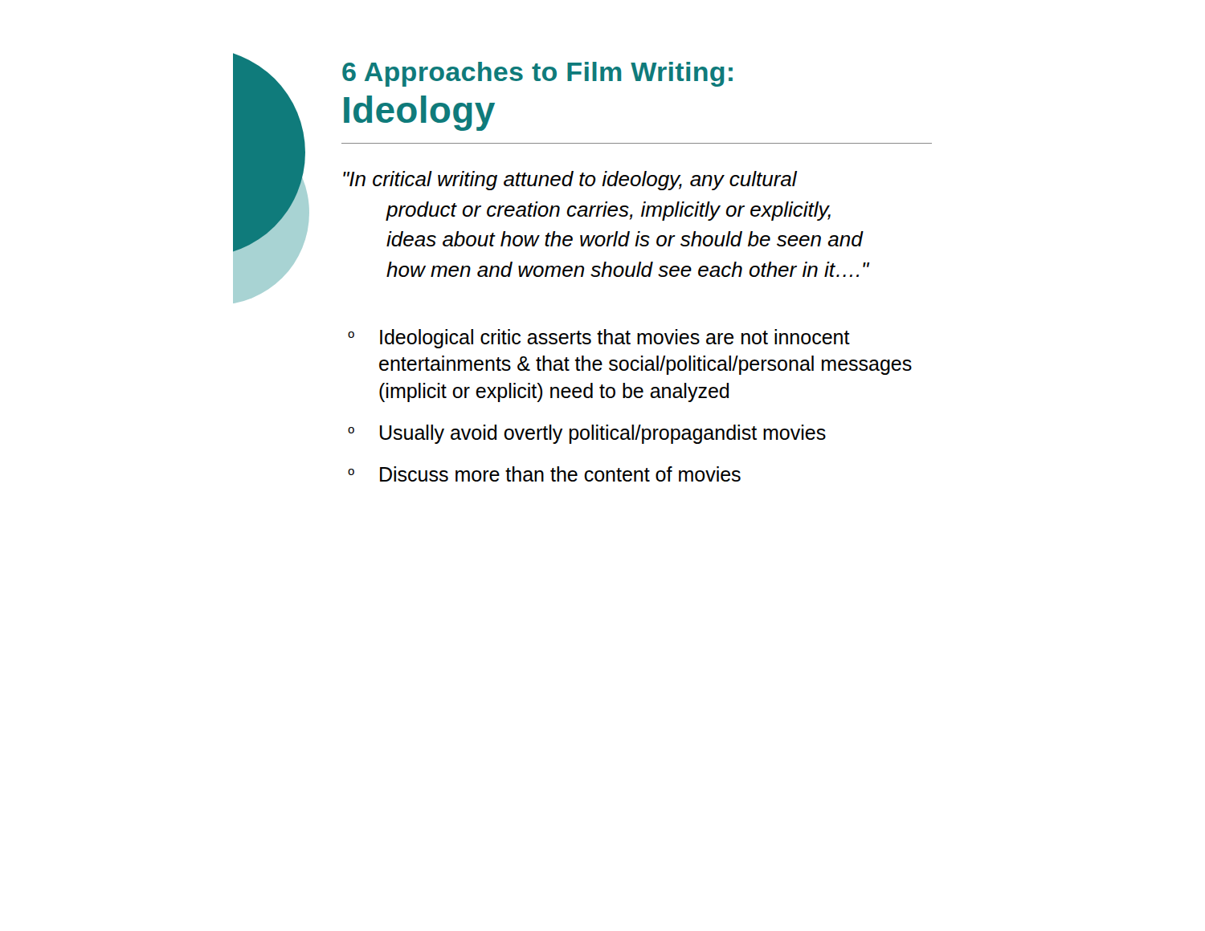6 Approaches to Film Writing: Ideology
"In critical writing attuned to ideology, any cultural product or creation carries, implicitly or explicitly, ideas about how the world is or should be seen and how men and women should see each other in it…."
Ideological critic asserts that movies are not innocent entertainments & that the social/political/personal messages (implicit or explicit) need to be analyzed
Usually avoid overtly political/propagandist movies
Discuss more than the content of movies